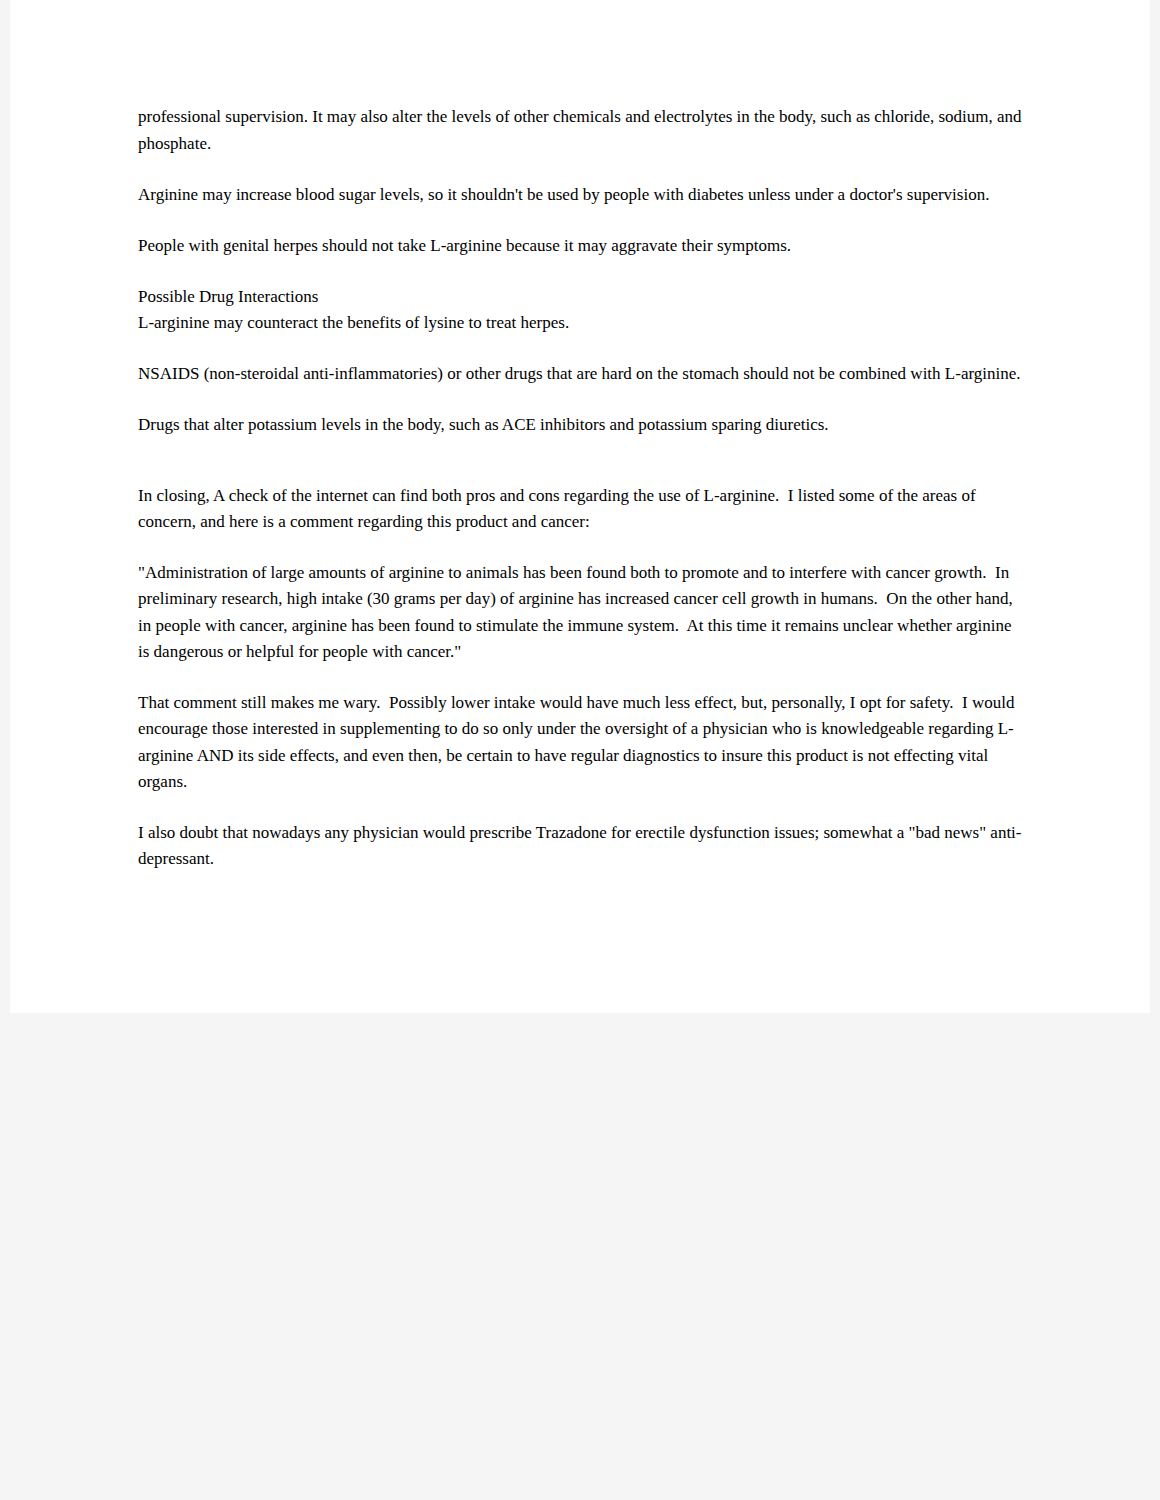professional supervision. It may also alter the levels of other chemicals and electrolytes in the body, such as chloride, sodium, and phosphate.
Arginine may increase blood sugar levels, so it shouldn't be used by people with diabetes unless under a doctor's supervision.
People with genital herpes should not take L-arginine because it may aggravate their symptoms.
Possible Drug Interactions
L-arginine may counteract the benefits of lysine to treat herpes.
NSAIDS (non-steroidal anti-inflammatories) or other drugs that are hard on the stomach should not be combined with L-arginine.
Drugs that alter potassium levels in the body, such as ACE inhibitors and potassium sparing diuretics.
In closing, A check of the internet can find both pros and cons regarding the use of L-arginine. I listed some of the areas of concern, and here is a comment regarding this product and cancer:
"Administration of large amounts of arginine to animals has been found both to promote and to interfere with cancer growth. In preliminary research, high intake (30 grams per day) of arginine has increased cancer cell growth in humans. On the other hand, in people with cancer, arginine has been found to stimulate the immune system. At this time it remains unclear whether arginine is dangerous or helpful for people with cancer."
That comment still makes me wary. Possibly lower intake would have much less effect, but, personally, I opt for safety. I would encourage those interested in supplementing to do so only under the oversight of a physician who is knowledgeable regarding L-arginine AND its side effects, and even then, be certain to have regular diagnostics to insure this product is not effecting vital organs.
I also doubt that nowadays any physician would prescribe Trazadone for erectile dysfunction issues; somewhat a "bad news" anti-depressant.